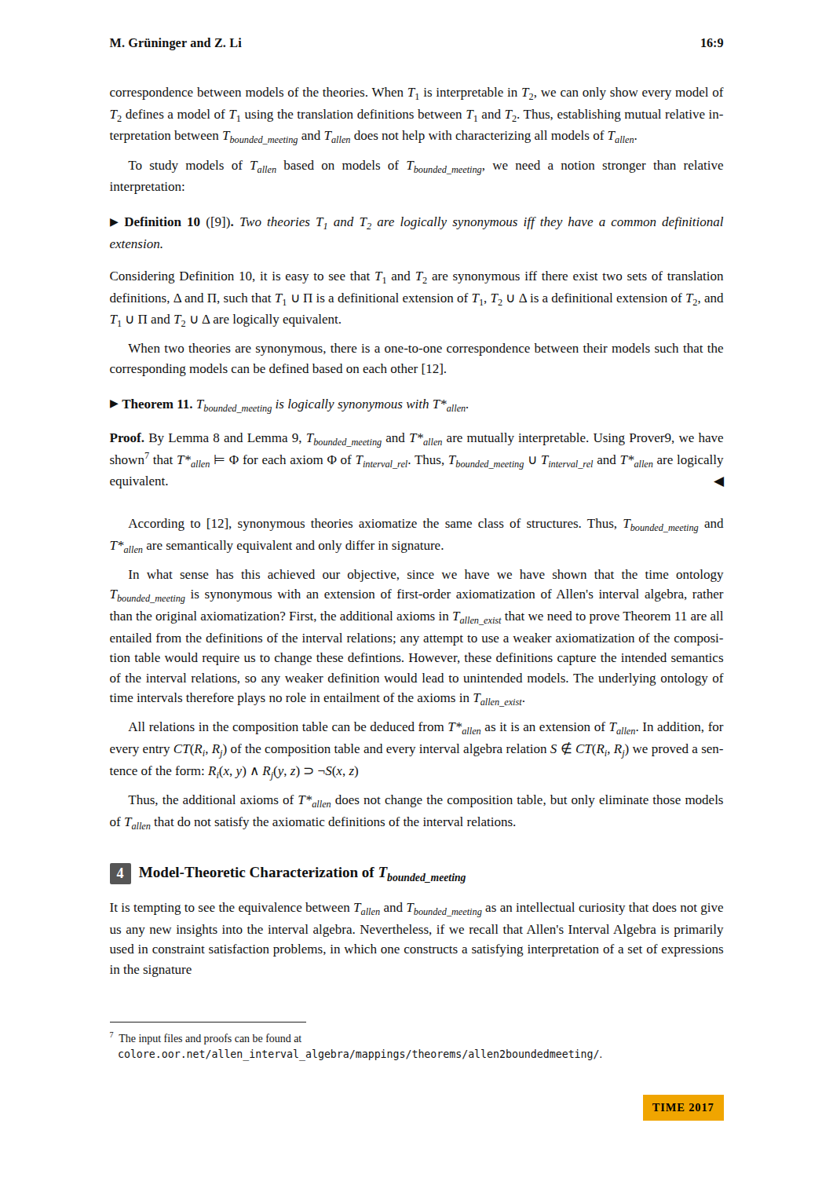M. Grüninger and Z. Li 16:9
correspondence between models of the theories. When T1 is interpretable in T2, we can only show every model of T2 defines a model of T1 using the translation definitions between T1 and T2. Thus, establishing mutual relative interpretation between Tbounded_meeting and Tallen does not help with characterizing all models of Tallen.
To study models of Tallen based on models of Tbounded_meeting, we need a notion stronger than relative interpretation:
▶Definition 10 ([9]). Two theories T1 and T2 are logically synonymous iff they have a common definitional extension.
Considering Definition 10, it is easy to see that T1 and T2 are synonymous iff there exist two sets of translation definitions, Δ and Π, such that T1 ∪ Π is a definitional extension of T1, T2 ∪ Δ is a definitional extension of T2, and T1 ∪ Π and T2 ∪ Δ are logically equivalent.
When two theories are synonymous, there is a one-to-one correspondence between their models such that the corresponding models can be defined based on each other [12].
▶Theorem 11. Tbounded_meeting is logically synonymous with T*allen.
Proof. By Lemma 8 and Lemma 9, Tbounded_meeting and T*allen are mutually interpretable. Using Prover9, we have shown7 that T*allen ⊨ Φ for each axiom Φ of Tinterval_rel. Thus, Tbounded_meeting ∪ Tinterval_rel and T*allen are logically equivalent. ◀
According to [12], synonymous theories axiomatize the same class of structures. Thus, Tbounded_meeting and T*allen are semantically equivalent and only differ in signature.
In what sense has this achieved our objective, since we have we have shown that the time ontology Tbounded_meeting is synonymous with an extension of first-order axiomatization of Allen's interval algebra, rather than the original axiomatization? First, the additional axioms in Tallen_exist that we need to prove Theorem 11 are all entailed from the definitions of the interval relations; any attempt to use a weaker axiomatization of the composition table would require us to change these defintions. However, these definitions capture the intended semantics of the interval relations, so any weaker definition would lead to unintended models. The underlying ontology of time intervals therefore plays no role in entailment of the axioms in Tallen_exist.
All relations in the composition table can be deduced from T*allen as it is an extension of Tallen. In addition, for every entry CT(Ri, Rj) of the composition table and every interval algebra relation S ∉ CT(Ri, Rj) we proved a sentence of the form: Ri(x, y) ∧ Rj(y, z) ⊃ ¬S(x, z)
Thus, the additional axioms of T*allen does not change the composition table, but only eliminate those models of Tallen that do not satisfy the axiomatic definitions of the interval relations.
4 Model-Theoretic Characterization of Tbounded_meeting
It is tempting to see the equivalence between Tallen and Tbounded_meeting as an intellectual curiosity that does not give us any new insights into the interval algebra. Nevertheless, if we recall that Allen's Interval Algebra is primarily used in constraint satisfaction problems, in which one constructs a satisfying interpretation of a set of expressions in the signature
7 The input files and proofs can be found at
colore.oor.net/allen_interval_algebra/mappings/theorems/allen2boundedmeeting/.
TIME 2017